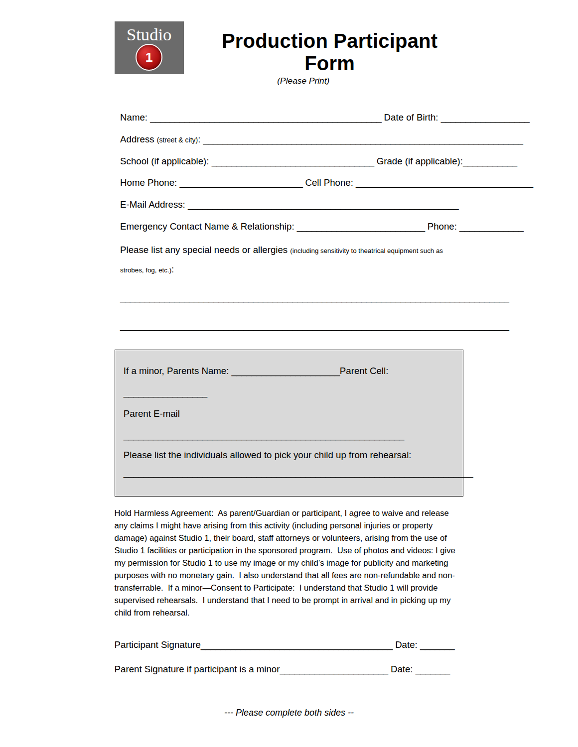Studio
1
Production Participant Form
(Please Print)
Name: _______________________________________________ Date of Birth: __________________
Address (street & city): _________________________________________________________________
School (if applicable): _________________________________ Grade (if applicable):___________
Home Phone: _________________________ Cell Phone: ____________________________________
E-Mail Address: _______________________________________________________
Emergency Contact Name & Relationship: __________________________ Phone: _____________
Please list any special needs or allergies (including sensitivity to theatrical equipment such as strobes, fog, etc.): _______________________________________________________________________________ _______________________________________________________________________________
If a minor, Parents Name: ______________________Parent Cell: _________________
Parent E-mail _________________________________________________________
Please list the individuals allowed to pick your child up from rehearsal:
_______________________________________________________________________
Hold Harmless Agreement: As parent/Guardian or participant, I agree to waive and release any claims I might have arising from this activity (including personal injuries or property damage) against Studio 1, their board, staff attorneys or volunteers, arising from the use of Studio 1 facilities or participation in the sponsored program. Use of photos and videos: I give my permission for Studio 1 to use my image or my child’s image for publicity and marketing purposes with no monetary gain. I also understand that all fees are non-refundable and non-transferrable. If a minor—Consent to Participate: I understand that Studio 1 will provide supervised rehearsals. I understand that I need to be prompt in arrival and in picking up my child from rehearsal.
Participant Signature_______________________________________ Date: _______
Parent Signature if participant is a minor______________________ Date: _______
--- Please complete both sides --